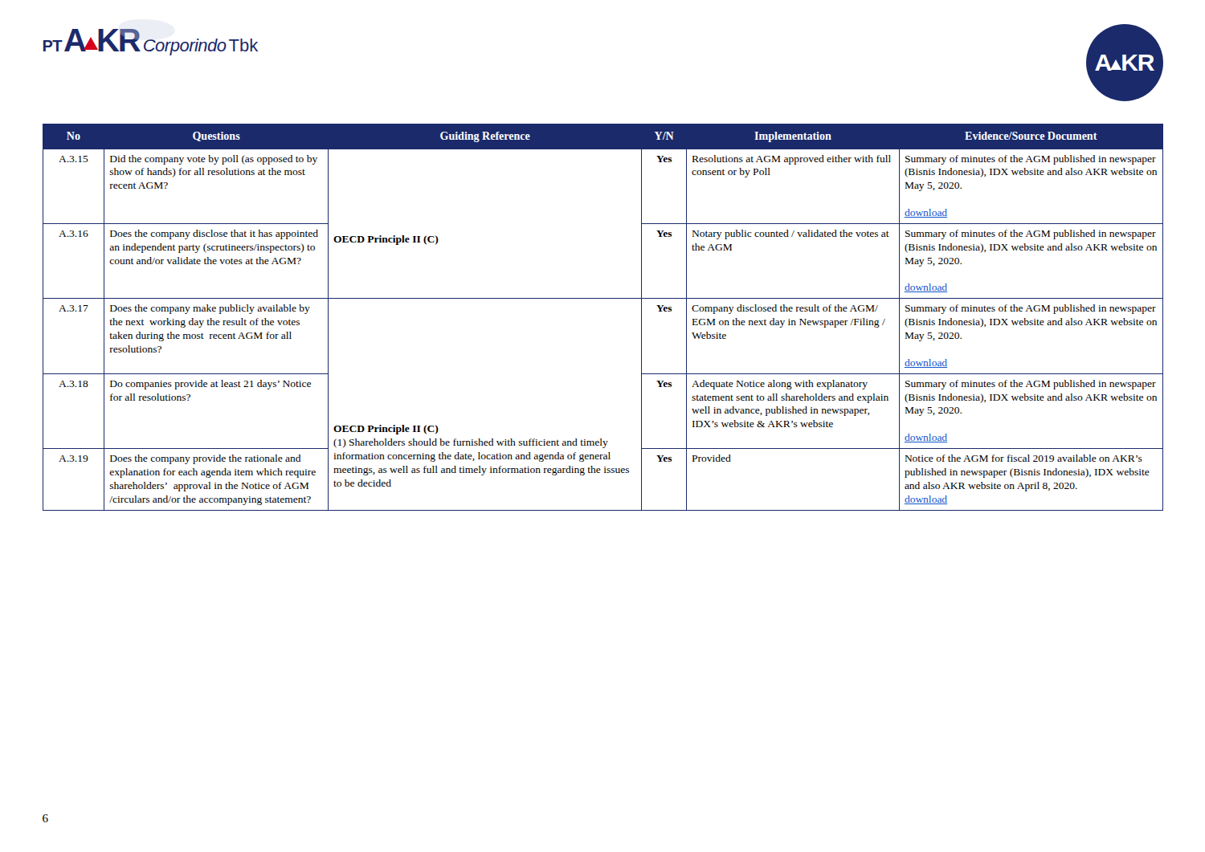PT A KR Corporindo Tbk
A KR
| No | Questions | Guiding Reference | Y/N | Implementation | Evidence/Source Document |
| --- | --- | --- | --- | --- | --- |
| A.3.15 | Did the company vote by poll (as opposed to by show of hands) for all resolutions at the most recent AGM? | OECD Principle II (C) | Yes | Resolutions at AGM approved either with full consent or by Poll | Summary of minutes of the AGM published in newspaper (Bisnis Indonesia), IDX website and also AKR website on May 5, 2020. download |
| A.3.16 | Does the company disclose that it has appointed an independent party (scrutineers/inspectors) to count and/or validate the votes at the AGM? | Yes | Notary public counted / validated the votes at the AGM | Summary of minutes of the AGM published in newspaper (Bisnis Indonesia), IDX website and also AKR website on May 5, 2020. download |
| A.3.17 | Does the company make publicly available by the next working day the result of the votes taken during the most recent AGM for all resolutions? | OECD Principle II (C) (1) Shareholders should be furnished with sufficient and timely information concerning the date, location and agenda of general meetings, as well as full and timely information regarding the issues to be decided | Yes | Company disclosed the result of the AGM/ EGM on the next day in Newspaper /Filing / Website | Summary of minutes of the AGM published in newspaper (Bisnis Indonesia), IDX website and also AKR website on May 5, 2020. download |
| A.3.18 | Do companies provide at least 21 days’ Notice for all resolutions? | Yes | Adequate Notice along with explanatory statement sent to all shareholders and explain well in advance, published in newspaper, IDX’s website & AKR’s website | Summary of minutes of the AGM published in newspaper (Bisnis Indonesia), IDX website and also AKR website on May 5, 2020. download |
| A.3.19 | Does the company provide the rationale and explanation for each agenda item which require shareholders’ approval in the Notice of AGM /circulars and/or the accompanying statement? | Yes | Provided | Notice of the AGM for fiscal 2019 available on AKR’s published in newspaper (Bisnis Indonesia), IDX website and also AKR website on April 8, 2020. download |
6